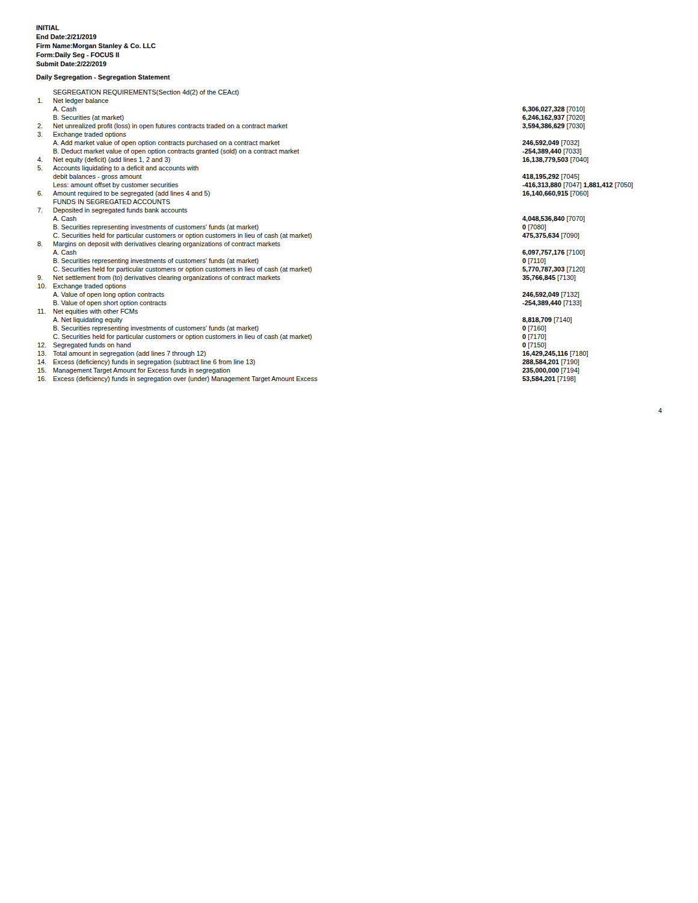INITIAL
End Date:2/21/2019
Firm Name:Morgan Stanley & Co. LLC
Form:Daily Seg - FOCUS II
Submit Date:2/22/2019
Daily Segregation - Segregation Statement
| | SEGREGATION REQUIREMENTS(Section 4d(2) of the CEAct) | |
| 1. | Net ledger balance | |
| | A. Cash | 6,306,027,328 [7010] |
| | B. Securities (at market) | 6,246,162,937 [7020] |
| 2. | Net unrealized profit (loss) in open futures contracts traded on a contract market | 3,594,386,629 [7030] |
| 3. | Exchange traded options | |
| | A. Add market value of open option contracts purchased on a contract market | 246,592,049 [7032] |
| | B. Deduct market value of open option contracts granted (sold) on a contract market | -254,389,440 [7033] |
| 4. | Net equity (deficit) (add lines 1, 2 and 3) | 16,138,779,503 [7040] |
| 5. | Accounts liquidating to a deficit and accounts with | |
| | debit balances - gross amount | 418,195,292 [7045] |
| | Less: amount offset by customer securities | -416,313,880 [7047] 1,881,412 [7050] |
| 6. | Amount required to be segregated (add lines 4 and 5) | 16,140,660,915 [7060] |
| | FUNDS IN SEGREGATED ACCOUNTS | |
| 7. | Deposited in segregated funds bank accounts | |
| | A. Cash | 4,048,536,840 [7070] |
| | B. Securities representing investments of customers' funds (at market) | 0 [7080] |
| | C. Securities held for particular customers or option customers in lieu of cash (at market) | 475,375,634 [7090] |
| 8. | Margins on deposit with derivatives clearing organizations of contract markets | |
| | A. Cash | 6,097,757,176 [7100] |
| | B. Securities representing investments of customers' funds (at market) | 0 [7110] |
| | C. Securities held for particular customers or option customers in lieu of cash (at market) | 5,770,787,303 [7120] |
| 9. | Net settlement from (to) derivatives clearing organizations of contract markets | 35,766,845 [7130] |
| 10. | Exchange traded options | |
| | A. Value of open long option contracts | 246,592,049 [7132] |
| | B. Value of open short option contracts | -254,389,440 [7133] |
| 11. | Net equities with other FCMs | |
| | A. Net liquidating equity | 8,818,709 [7140] |
| | B. Securities representing investments of customers' funds (at market) | 0 [7160] |
| | C. Securities held for particular customers or option customers in lieu of cash (at market) | 0 [7170] |
| 12. | Segregated funds on hand | 0 [7150] |
| 13. | Total amount in segregation (add lines 7 through 12) | 16,429,245,116 [7180] |
| 14. | Excess (deficiency) funds in segregation (subtract line 6 from line 13) | 288,584,201 [7190] |
| 15. | Management Target Amount for Excess funds in segregation | 235,000,000 [7194] |
| 16. | Excess (deficiency) funds in segregation over (under) Management Target Amount Excess | 53,584,201 [7198] |
4